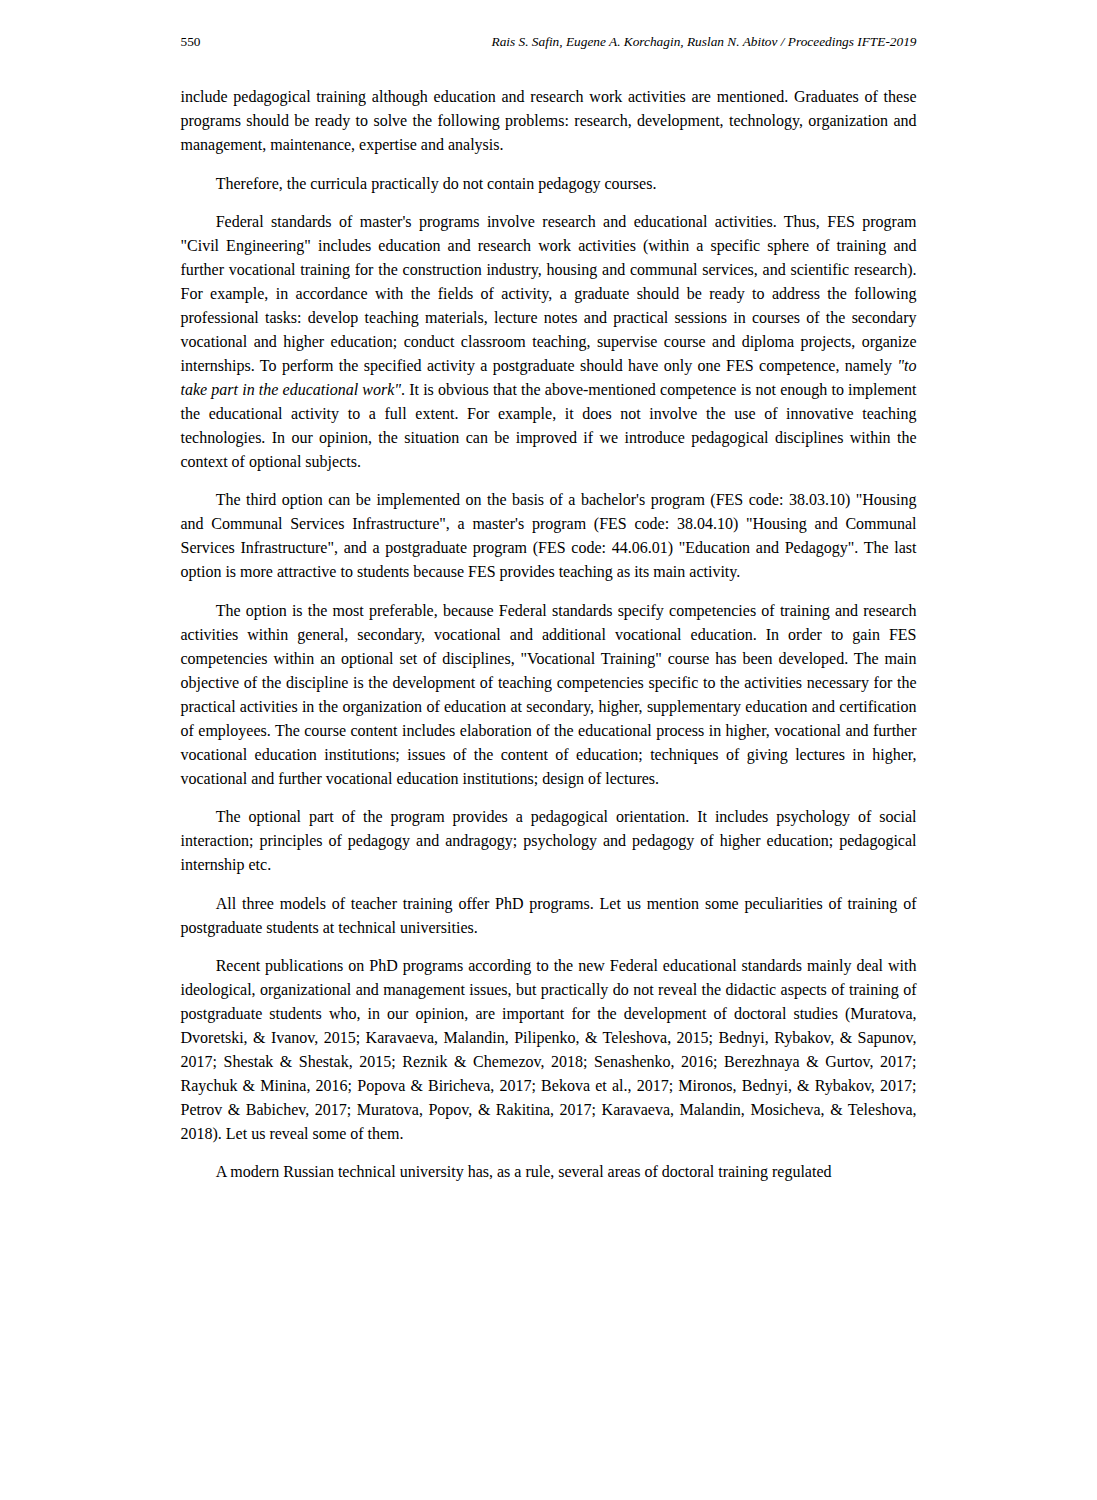550 Rais S. Safin, Eugene A. Korchagin, Ruslan N. Abitov / Proceedings IFTE-2019
include pedagogical training although education and research work activities are mentioned. Graduates of these programs should be ready to solve the following problems: research, development, technology, organization and management, maintenance, expertise and analysis.
Therefore, the curricula practically do not contain pedagogy courses.
Federal standards of master's programs involve research and educational activities. Thus, FES program "Civil Engineering" includes education and research work activities (within a specific sphere of training and further vocational training for the construction industry, housing and communal services, and scientific research). For example, in accordance with the fields of activity, a graduate should be ready to address the following professional tasks: develop teaching materials, lecture notes and practical sessions in courses of the secondary vocational and higher education; conduct classroom teaching, supervise course and diploma projects, organize internships. To perform the specified activity a postgraduate should have only one FES competence, namely "to take part in the educational work". It is obvious that the above-mentioned competence is not enough to implement the educational activity to a full extent. For example, it does not involve the use of innovative teaching technologies. In our opinion, the situation can be improved if we introduce pedagogical disciplines within the context of optional subjects.
The third option can be implemented on the basis of a bachelor's program (FES code: 38.03.10) "Housing and Communal Services Infrastructure", a master's program (FES code: 38.04.10) "Housing and Communal Services Infrastructure", and a postgraduate program (FES code: 44.06.01) "Education and Pedagogy". The last option is more attractive to students because FES provides teaching as its main activity.
The option is the most preferable, because Federal standards specify competencies of training and research activities within general, secondary, vocational and additional vocational education. In order to gain FES competencies within an optional set of disciplines, "Vocational Training" course has been developed. The main objective of the discipline is the development of teaching competencies specific to the activities necessary for the practical activities in the organization of education at secondary, higher, supplementary education and certification of employees. The course content includes elaboration of the educational process in higher, vocational and further vocational education institutions; issues of the content of education; techniques of giving lectures in higher, vocational and further vocational education institutions; design of lectures.
The optional part of the program provides a pedagogical orientation. It includes psychology of social interaction; principles of pedagogy and andragogy; psychology and pedagogy of higher education; pedagogical internship etc.
All three models of teacher training offer PhD programs. Let us mention some peculiarities of training of postgraduate students at technical universities.
Recent publications on PhD programs according to the new Federal educational standards mainly deal with ideological, organizational and management issues, but practically do not reveal the didactic aspects of training of postgraduate students who, in our opinion, are important for the development of doctoral studies (Muratova, Dvoretski, & Ivanov, 2015; Karavaeva, Malandin, Pilipenko, & Teleshova, 2015; Bednyi, Rybakov, & Sapunov, 2017; Shestak & Shestak, 2015; Reznik & Chemezov, 2018; Senashenko, 2016; Berezhnaya & Gurtov, 2017; Raychuk & Minina, 2016; Popova & Biricheva, 2017; Bekova et al., 2017; Mironos, Bednyi, & Rybakov, 2017; Petrov & Babichev, 2017; Muratova, Popov, & Rakitina, 2017; Karavaeva, Malandin, Mosicheva, & Teleshova, 2018). Let us reveal some of them.
A modern Russian technical university has, as a rule, several areas of doctoral training regulated